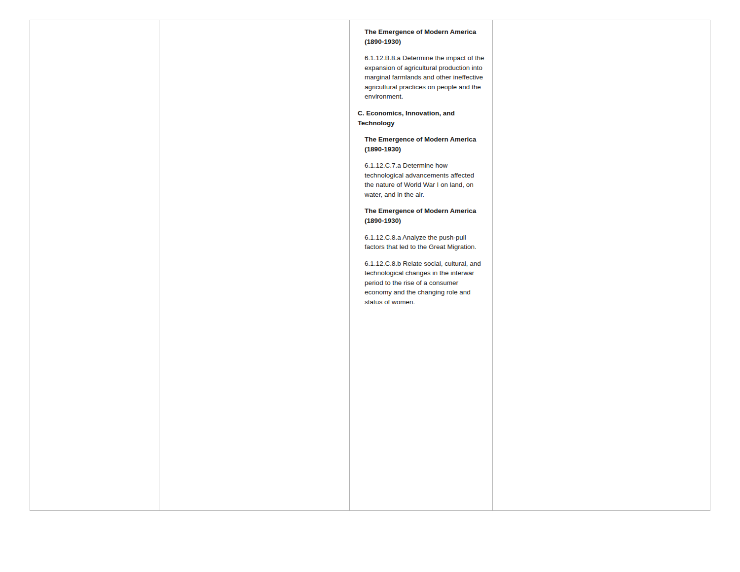| | | The Emergence of Modern America (1890-1930) 6.1.12.B.8.a Determine the impact of the expansion of agricultural production into marginal farmlands and other ineffective agricultural practices on people and the environment. C. Economics, Innovation, and Technology The Emergence of Modern America (1890-1930) 6.1.12.C.7.a Determine how technological advancements affected the nature of World War I on land, on water, and in the air. The Emergence of Modern America (1890-1930) 6.1.12.C.8.a Analyze the push-pull factors that led to the Great Migration. 6.1.12.C.8.b Relate social, cultural, and technological changes in the interwar period to the rise of a consumer economy and the changing role and status of women. | |